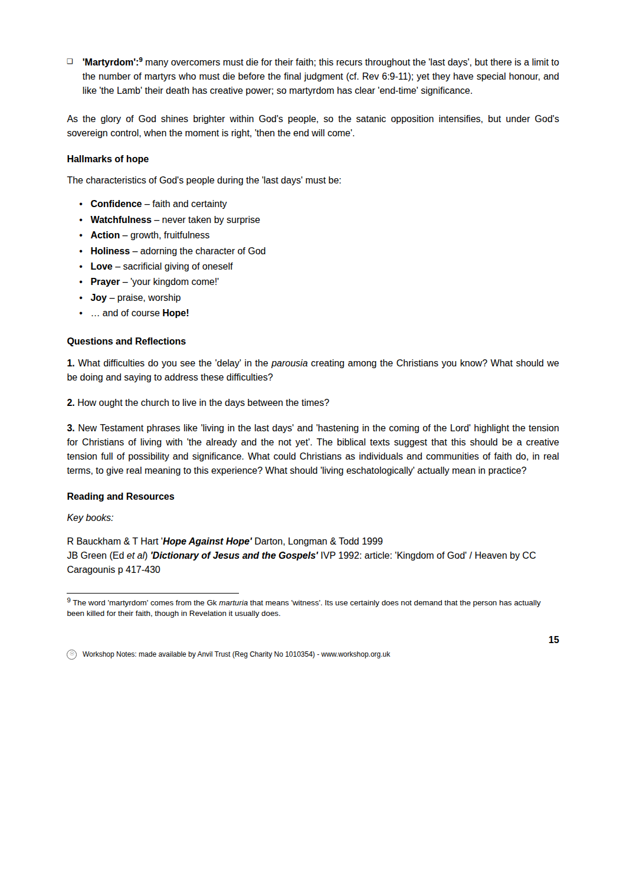❑
'Martyrdom':9 many overcomers must die for their faith; this recurs throughout the 'last days', but there is a limit to the number of martyrs who must die before the final judgment (cf. Rev 6:9-11); yet they have special honour, and like 'the Lamb' their death has creative power; so martyrdom has clear 'end-time' significance.
As the glory of God shines brighter within God's people, so the satanic opposition intensifies, but under God's sovereign control, when the moment is right, 'then the end will come'.
Hallmarks of hope
The characteristics of God's people during the 'last days' must be:
Confidence – faith and certainty
Watchfulness – never taken by surprise
Action – growth, fruitfulness
Holiness – adorning the character of God
Love – sacrificial giving of oneself
Prayer – 'your kingdom come!'
Joy – praise, worship
… and of course Hope!
Questions and Reflections
1. What difficulties do you see the 'delay' in the parousia creating among the Christians you know? What should we be doing and saying to address these difficulties?
2. How ought the church to live in the days between the times?
3. New Testament phrases like 'living in the last days' and 'hastening in the coming of the Lord' highlight the tension for Christians of living with 'the already and the not yet'. The biblical texts suggest that this should be a creative tension full of possibility and significance. What could Christians as individuals and communities of faith do, in real terms, to give real meaning to this experience? What should 'living eschatologically' actually mean in practice?
Reading and Resources
Key books:
R Bauckham & T Hart 'Hope Against Hope' Darton, Longman & Todd 1999
JB Green (Ed et al) 'Dictionary of Jesus and the Gospels' IVP 1992: article: 'Kingdom of God' / Heaven by CC Caragounis p 417-430
9 The word 'martyrdom' comes from the Gk marturia that means 'witness'. Its use certainly does not demand that the person has actually been killed for their faith, though in Revelation it usually does.
15
☉ Workshop Notes: made available by Anvil Trust (Reg Charity No 1010354) - www.workshop.org.uk